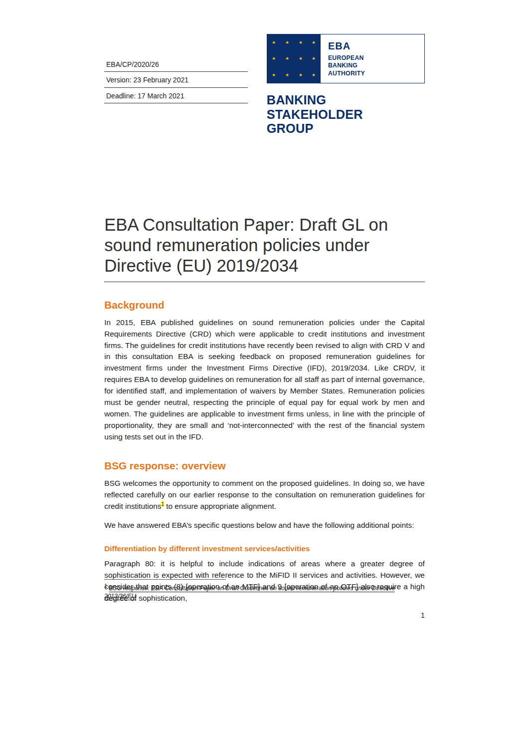EBA/CP/2020/26
Version: 23 February 2021
Deadline: 17 March 2021
★★★★ ★★★★ ★★★★
EBA European
Banking
Authority
Banking
Stakeholder
Group
EBA Consultation Paper: Draft GL on sound remuneration policies under Directive (EU) 2019/2034
Background
In 2015, EBA published guidelines on sound remuneration policies under the Capital Requirements Directive (CRD) which were applicable to credit institutions and investment firms. The guidelines for credit institutions have recently been revised to align with CRD V and in this consultation EBA is seeking feedback on proposed remuneration guidelines for investment firms under the Investment Firms Directive (IFD), 2019/2034. Like CRDV, it requires EBA to develop guidelines on remuneration for all staff as part of internal governance, for identified staff, and implementation of waivers by Member States. Remuneration policies must be gender neutral, respecting the principle of equal pay for equal work by men and women. The guidelines are applicable to investment firms unless, in line with the principle of proportionality, they are small and ‘not-interconnected’ with the rest of the financial system using tests set out in the IFD.
BSG response: overview
BSG welcomes the opportunity to comment on the proposed guidelines. In doing so, we have reflected carefully on our earlier response to the consultation on remuneration guidelines for credit institutions1 to ensure appropriate alignment.
We have answered EBA’s specific questions below and have the following additional points:
Differentiation by different investment services/activities
Paragraph 80: it is helpful to include indications of areas where a greater degree of sophistication is expected with reference to the MiFID II services and activities. However, we consider that points (8) [operation of an MTF] and 9 [operation of an OTF] also require a high degree of sophistication,
1 BSG response: EBA Consultation Paper on Draft Guidelines on sound remuneration policies under Directive 2013/36/EU
1